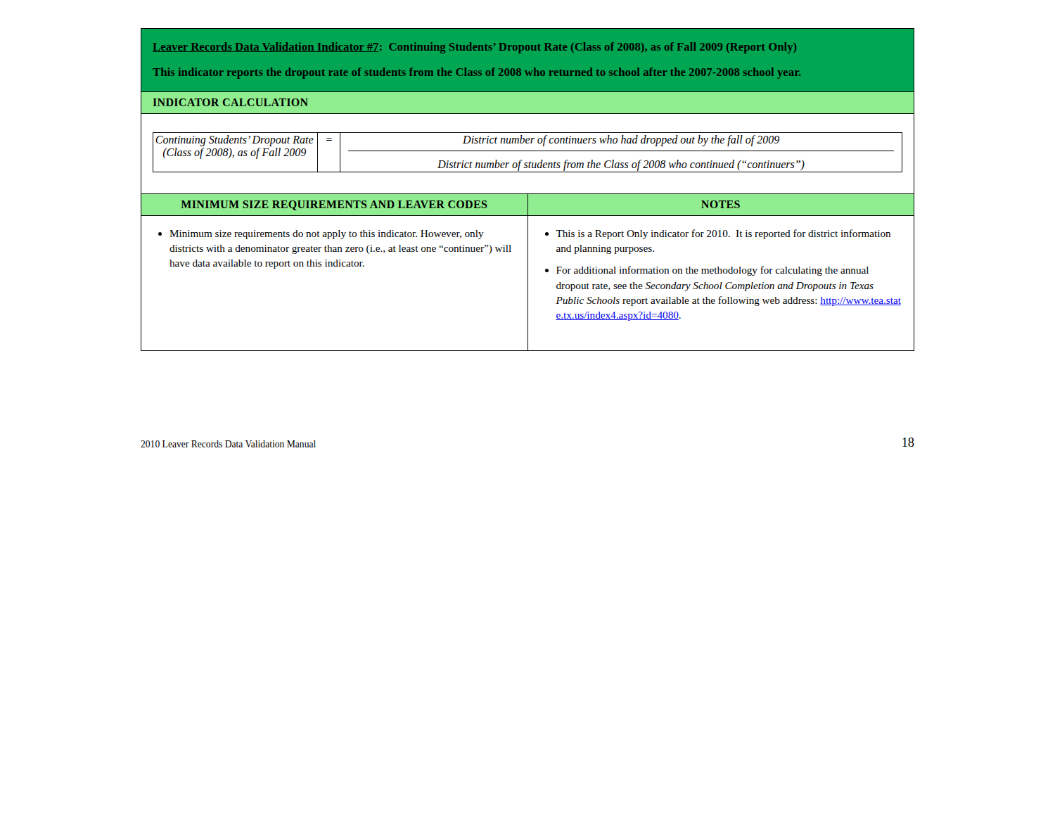| Leaver Records Data Validation Indicator #7 : Continuing Students’ Dropout Rate (Class of 2008), as of Fall 2009 (Report Only) This indicator reports the dropout rate of students from the Class of 2008 who returned to school after the 2007-2008 school year. |
| INDICATOR CALCULATION |
| / Continuing Students’ Dropout Rate (Class of 2008), as of Fall 2009 / = / District number of continuers who had dropped out by the fall of 2009 District number of students from the Class of 2008 who continued (“continuers”) / |
| MINIMUM SIZE REQUIREMENTS AND LEAVER CODES | NOTES |
| Minimum size requirements do not apply to this indicator. However, only districts with a denominator greater than zero (i.e., at least one “continuer”) will have data available to report on this indicator. | This is a Report Only indicator for 2010. It is reported for district information and planning purposes. For additional information on the methodology for calculating the annual dropout rate, see the Secondary School Completion and Dropouts in Texas Public Schools report available at the following web address: http://www.tea.state.tx.us/index4.aspx?id=4080 . |
2010 Leaver Records Data Validation Manual
18